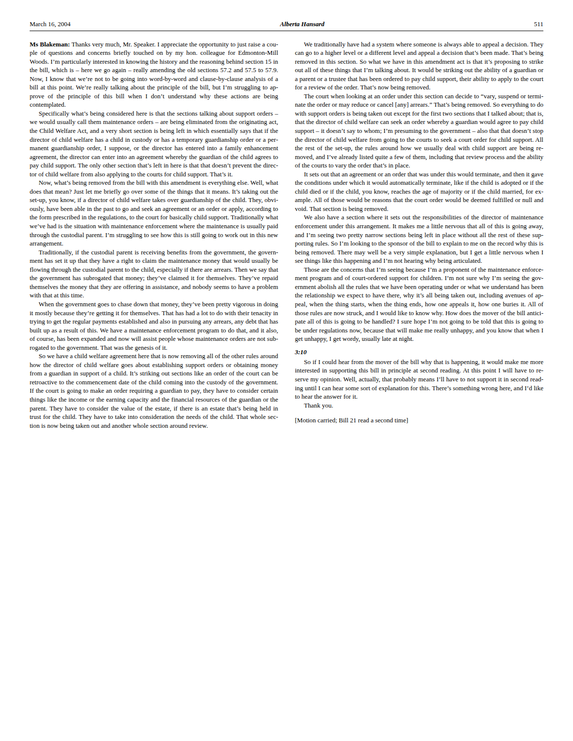March 16, 2004 Alberta Hansard 511
Ms Blakeman: Thanks very much, Mr. Speaker. I appreciate the opportunity to just raise a couple of questions and concerns briefly touched on by my hon. colleague for Edmonton-Mill Woods. I’m particularly interested in knowing the history and the reasoning behind section 15 in the bill, which is – here we go again – really amending the old sections 57.2 and 57.5 to 57.9. Now, I know that we’re not to be going into word-by-word and clause-by-clause analysis of a bill at this point. We’re really talking about the principle of the bill, but I’m struggling to approve of the principle of this bill when I don’t understand why these actions are being contemplated.
Specifically what’s being considered here is that the sections talking about support orders – we would usually call them maintenance orders – are being eliminated from the originating act, the Child Welfare Act, and a very short section is being left in which essentially says that if the director of child welfare has a child in custody or has a temporary guardianship order or a permanent guardianship order, I suppose, or the director has entered into a family enhancement agreement, the director can enter into an agreement whereby the guardian of the child agrees to pay child support. The only other section that’s left in here is that that doesn’t prevent the director of child welfare from also applying to the courts for child support. That’s it.
Now, what’s being removed from the bill with this amendment is everything else. Well, what does that mean? Just let me briefly go over some of the things that it means. It’s taking out the set-up, you know, if a director of child welfare takes over guardianship of the child. They, obviously, have been able in the past to go and seek an agreement or an order or apply, according to the form prescribed in the regulations, to the court for basically child support. Traditionally what we’ve had is the situation with maintenance enforcement where the maintenance is usually paid through the custodial parent. I’m struggling to see how this is still going to work out in this new arrangement.
Traditionally, if the custodial parent is receiving benefits from the government, the government has set it up that they have a right to claim the maintenance money that would usually be flowing through the custodial parent to the child, especially if there are arrears. Then we say that the government has subrogated that money; they’ve claimed it for themselves. They’ve repaid themselves the money that they are offering in assistance, and nobody seems to have a problem with that at this time.
When the government goes to chase down that money, they’ve been pretty vigorous in doing it mostly because they’re getting it for themselves. That has had a lot to do with their tenacity in trying to get the regular payments established and also in pursuing any arrears, any debt that has built up as a result of this. We have a maintenance enforcement program to do that, and it also, of course, has been expanded and now will assist people whose maintenance orders are not subrogated to the government. That was the genesis of it.
So we have a child welfare agreement here that is now removing all of the other rules around how the director of child welfare goes about establishing support orders or obtaining money from a guardian in support of a child. It’s striking out sections like an order of the court can be retroactive to the commencement date of the child coming into the custody of the government. If the court is going to make an order requiring a guardian to pay, they have to consider certain things like the income or the earning capacity and the financial resources of the guardian or the parent. They have to consider the value of the estate, if there is an estate that’s being held in trust for the child. They have to take into consideration the needs of the child. That whole section is now being taken out and another whole section around review.
We traditionally have had a system where someone is always able to appeal a decision. They can go to a higher level or a different level and appeal a decision that’s been made. That’s being removed in this section. So what we have in this amendment act is that it’s proposing to strike out all of these things that I’m talking about. It would be striking out the ability of a guardian or a parent or a trustee that has been ordered to pay child support, their ability to apply to the court for a review of the order. That’s now being removed.
The court when looking at an order under this section can decide to “vary, suspend or terminate the order or may reduce or cancel [any] arrears.” That’s being removed. So everything to do with support orders is being taken out except for the first two sections that I talked about; that is, that the director of child welfare can seek an order whereby a guardian would agree to pay child support – it doesn’t say to whom; I’m presuming to the government – also that that doesn’t stop the director of child welfare from going to the courts to seek a court order for child support. All the rest of the set-up, the rules around how we usually deal with child support are being removed, and I’ve already listed quite a few of them, including that review process and the ability of the courts to vary the order that’s in place.
It sets out that an agreement or an order that was under this would terminate, and then it gave the conditions under which it would automatically terminate, like if the child is adopted or if the child died or if the child, you know, reaches the age of majority or if the child married, for example. All of those would be reasons that the court order would be deemed fulfilled or null and void. That section is being removed.
We also have a section where it sets out the responsibilities of the director of maintenance enforcement under this arrangement. It makes me a little nervous that all of this is going away, and I’m seeing two pretty narrow sections being left in place without all the rest of these supporting rules. So I’m looking to the sponsor of the bill to explain to me on the record why this is being removed. There may well be a very simple explanation, but I get a little nervous when I see things like this happening and I’m not hearing why being articulated.
Those are the concerns that I’m seeing because I’m a proponent of the maintenance enforcement program and of court-ordered support for children. I’m not sure why I’m seeing the government abolish all the rules that we have been operating under or what we understand has been the relationship we expect to have there, why it’s all being taken out, including avenues of appeal, when the thing starts, when the thing ends, how one appeals it, how one buries it. All of those rules are now struck, and I would like to know why. How does the mover of the bill anticipate all of this is going to be handled? I sure hope I’m not going to be told that this is going to be under regulations now, because that will make me really unhappy, and you know that when I get unhappy, I get wordy, usually late at night.
3:10
So if I could hear from the mover of the bill why that is happening, it would make me more interested in supporting this bill in principle at second reading. At this point I will have to reserve my opinion. Well, actually, that probably means I’ll have to not support it in second reading until I can hear some sort of explanation for this. There’s something wrong here, and I’d like to hear the answer for it.
Thank you.
[Motion carried; Bill 21 read a second time]